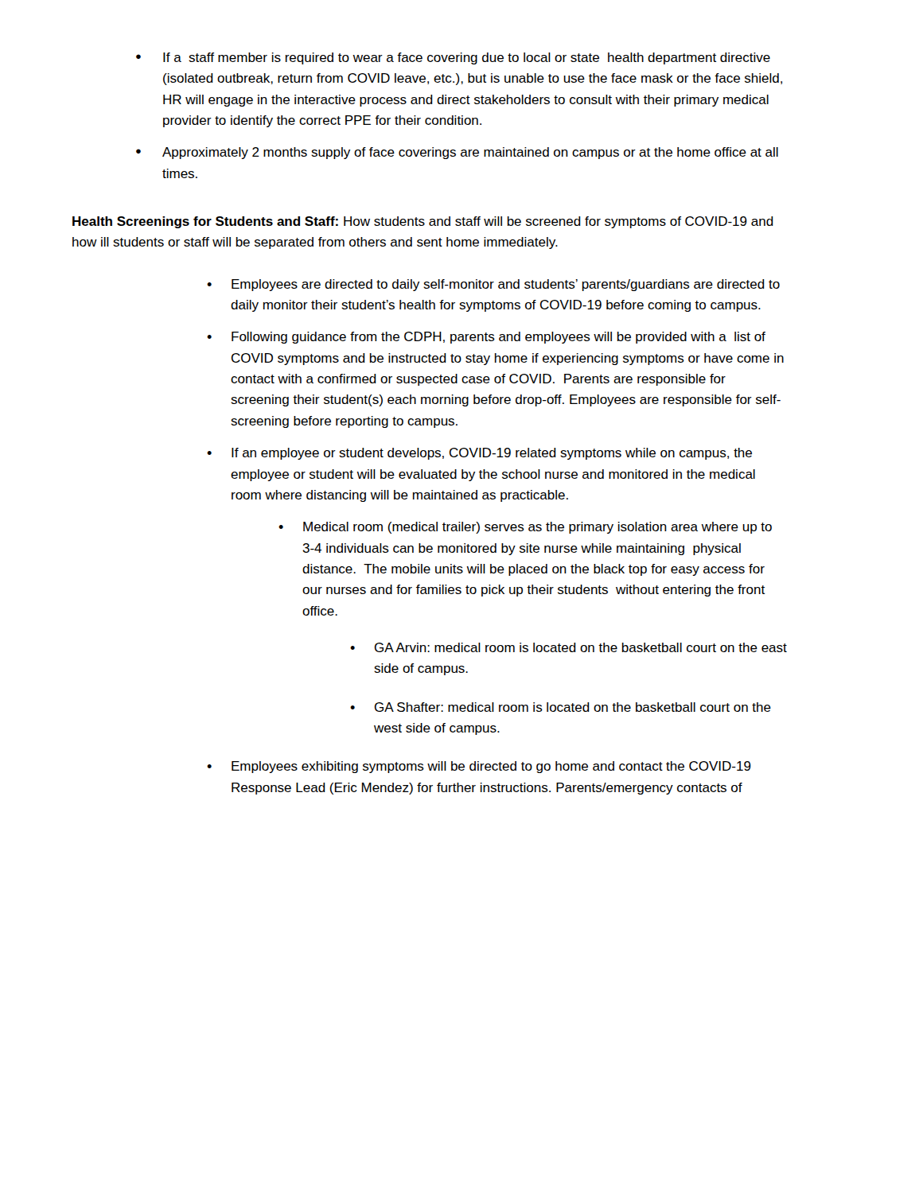If a staff member is required to wear a face covering due to local or state health department directive (isolated outbreak, return from COVID leave, etc.), but is unable to use the face mask or the face shield, HR will engage in the interactive process and direct stakeholders to consult with their primary medical provider to identify the correct PPE for their condition.
Approximately 2 months supply of face coverings are maintained on campus or at the home office at all times.
Health Screenings for Students and Staff: How students and staff will be screened for symptoms of COVID-19 and how ill students or staff will be separated from others and sent home immediately.
Employees are directed to daily self-monitor and students’ parents/guardians are directed to daily monitor their student’s health for symptoms of COVID-19 before coming to campus.
Following guidance from the CDPH, parents and employees will be provided with a list of COVID symptoms and be instructed to stay home if experiencing symptoms or have come in contact with a confirmed or suspected case of COVID. Parents are responsible for screening their student(s) each morning before drop-off. Employees are responsible for self-screening before reporting to campus.
If an employee or student develops, COVID-19 related symptoms while on campus, the employee or student will be evaluated by the school nurse and monitored in the medical room where distancing will be maintained as practicable.
Medical room (medical trailer) serves as the primary isolation area where up to 3-4 individuals can be monitored by site nurse while maintaining physical distance. The mobile units will be placed on the black top for easy access for our nurses and for families to pick up their students without entering the front office.
GA Arvin: medical room is located on the basketball court on the east side of campus.
GA Shafter: medical room is located on the basketball court on the west side of campus.
Employees exhibiting symptoms will be directed to go home and contact the COVID-19 Response Lead (Eric Mendez) for further instructions. Parents/emergency contacts of